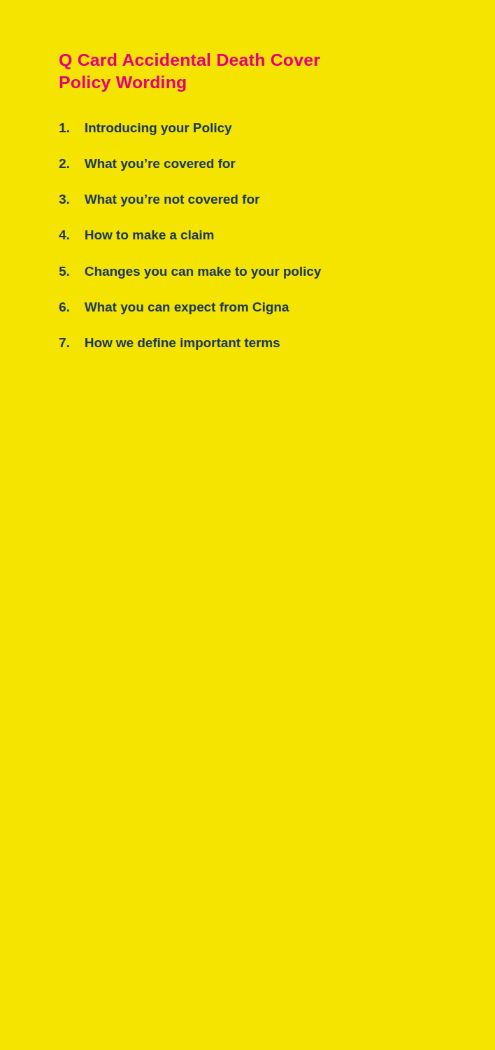Q Card Accidental Death Cover
Policy Wording
Introducing your Policy
What you’re covered for
What you’re not covered for
How to make a claim
Changes you can make to your policy
What you can expect from Cigna
How we define important terms